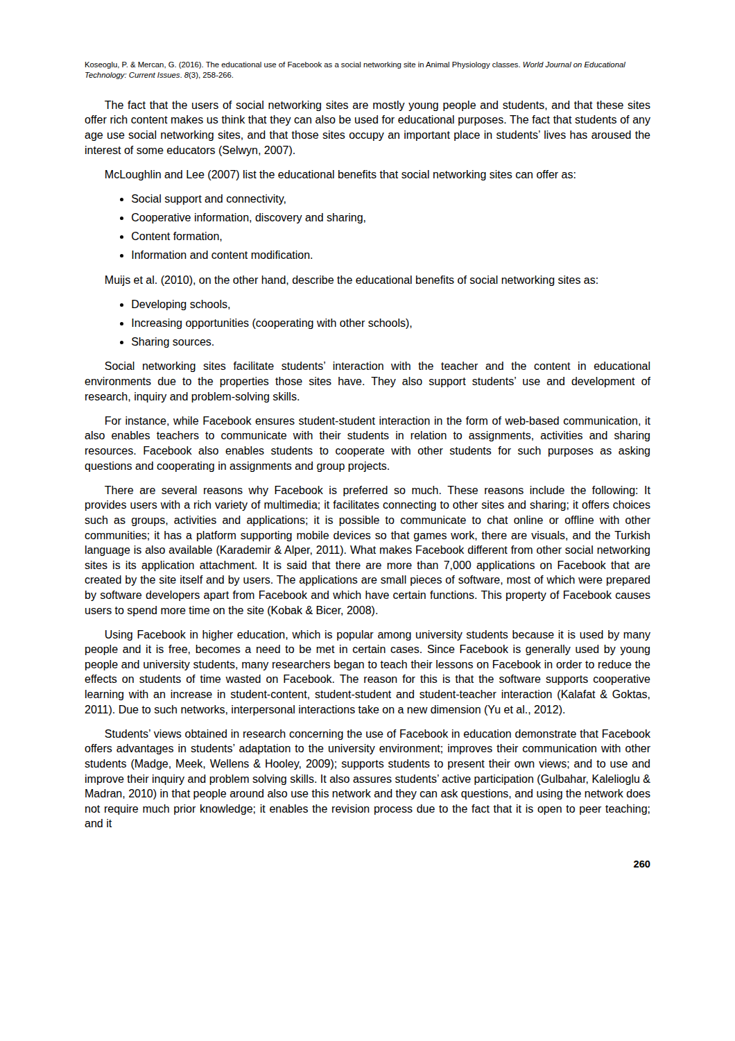Koseoglu, P. & Mercan, G. (2016). The educational use of Facebook as a social networking site in Animal Physiology classes. World Journal on Educational Technology: Current Issues. 8(3), 258-266.
The fact that the users of social networking sites are mostly young people and students, and that these sites offer rich content makes us think that they can also be used for educational purposes. The fact that students of any age use social networking sites, and that those sites occupy an important place in students’ lives has aroused the interest of some educators (Selwyn, 2007).
McLoughlin and Lee (2007) list the educational benefits that social networking sites can offer as:
Social support and connectivity,
Cooperative information, discovery and sharing,
Content formation,
Information and content modification.
Muijs et al. (2010), on the other hand, describe the educational benefits of social networking sites as:
Developing schools,
Increasing opportunities (cooperating with other schools),
Sharing sources.
Social networking sites facilitate students’ interaction with the teacher and the content in educational environments due to the properties those sites have. They also support students’ use and development of research, inquiry and problem-solving skills.
For instance, while Facebook ensures student-student interaction in the form of web-based communication, it also enables teachers to communicate with their students in relation to assignments, activities and sharing resources. Facebook also enables students to cooperate with other students for such purposes as asking questions and cooperating in assignments and group projects.
There are several reasons why Facebook is preferred so much. These reasons include the following: It provides users with a rich variety of multimedia; it facilitates connecting to other sites and sharing; it offers choices such as groups, activities and applications; it is possible to communicate to chat online or offline with other communities; it has a platform supporting mobile devices so that games work, there are visuals, and the Turkish language is also available (Karademir & Alper, 2011). What makes Facebook different from other social networking sites is its application attachment. It is said that there are more than 7,000 applications on Facebook that are created by the site itself and by users. The applications are small pieces of software, most of which were prepared by software developers apart from Facebook and which have certain functions. This property of Facebook causes users to spend more time on the site (Kobak & Bicer, 2008).
Using Facebook in higher education, which is popular among university students because it is used by many people and it is free, becomes a need to be met in certain cases. Since Facebook is generally used by young people and university students, many researchers began to teach their lessons on Facebook in order to reduce the effects on students of time wasted on Facebook. The reason for this is that the software supports cooperative learning with an increase in student-content, student-student and student-teacher interaction (Kalafat & Goktas, 2011). Due to such networks, interpersonal interactions take on a new dimension (Yu et al., 2012).
Students’ views obtained in research concerning the use of Facebook in education demonstrate that Facebook offers advantages in students’ adaptation to the university environment; improves their communication with other students (Madge, Meek, Wellens & Hooley, 2009); supports students to present their own views; and to use and improve their inquiry and problem solving skills. It also assures students’ active participation (Gulbahar, Kalelioglu & Madran, 2010) in that people around also use this network and they can ask questions, and using the network does not require much prior knowledge; it enables the revision process due to the fact that it is open to peer teaching; and it
260